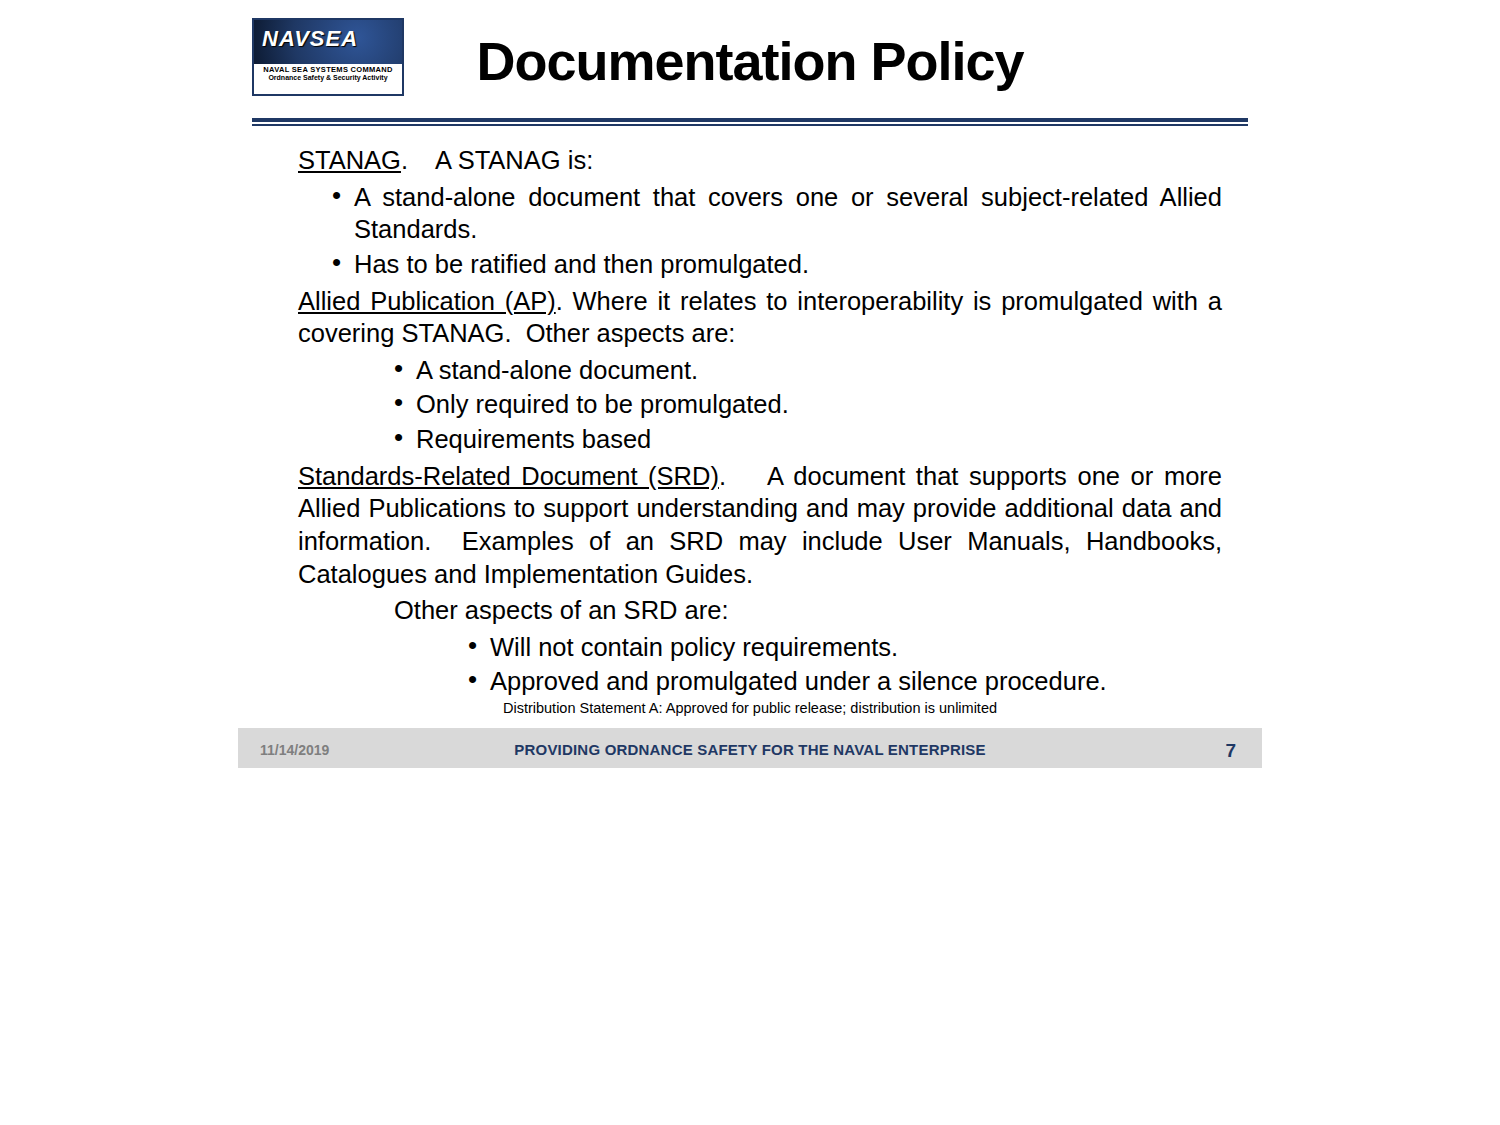NAVSEA
NAVAL SEA SYSTEMS COMMAND
Ordnance Safety & Security Activity
Documentation Policy
STANAG. A STANAG is:
A stand-alone document that covers one or several subject-related Allied Standards.
Has to be ratified and then promulgated.
Allied Publication (AP). Where it relates to interoperability is promulgated with a covering STANAG. Other aspects are:
A stand-alone document.
Only required to be promulgated.
Requirements based
Standards-Related Document (SRD). A document that supports one or more Allied Publications to support understanding and may provide additional data and information. Examples of an SRD may include User Manuals, Handbooks, Catalogues and Implementation Guides.
Other aspects of an SRD are:
Will not contain policy requirements.
Approved and promulgated under a silence procedure.
Distribution Statement A: Approved for public release; distribution is unlimited
11/14/2019
PROVIDING ORDNANCE SAFETY FOR THE NAVAL ENTERPRISE
7